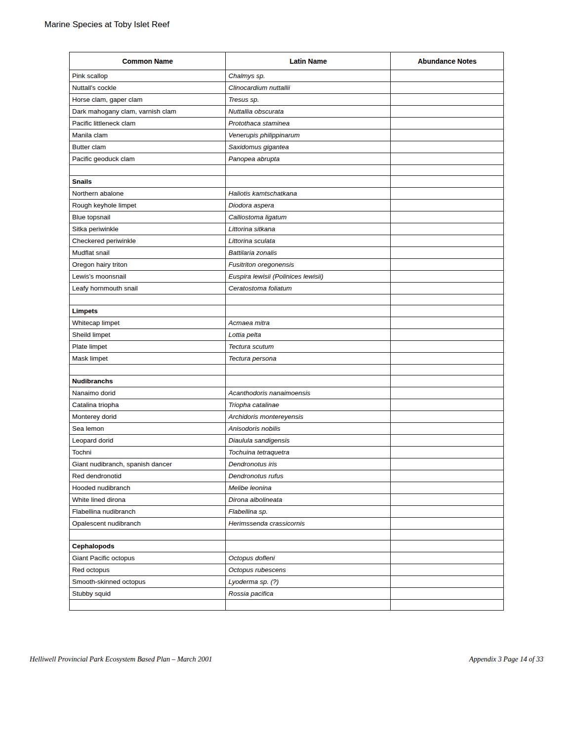Marine Species at Toby Islet Reef
| Common Name | Latin Name | Abundance Notes |
| --- | --- | --- |
| Pink scallop | Chalmys sp. | |
| Nuttall's cockle | Clinocardium nuttallii | |
| Horse clam, gaper clam | Tresus sp. | |
| Dark mahogany clam, varnish clam | Nuttallia obscurata | |
| Pacific littleneck clam | Protothaca staminea | |
| Manila clam | Venerupis philippinarum | |
| Butter clam | Saxidomus gigantea | |
| Pacific geoduck clam | Panopea abrupta | |
| Snails | | |
| Northern abalone | Haliotis kamtschatkana | |
| Rough keyhole limpet | Diodora aspera | |
| Blue topsnail | Calliostoma ligatum | |
| Sitka periwinkle | Littorina sitkana | |
| Checkered periwinkle | Littorina sculata | |
| Mudflat snail | Battilaria zonalis | |
| Oregon hairy triton | Fusitriton oregonensis | |
| Lewis's moonsnail | Euspira lewisii (Polinices lewisii) | |
| Leafy hornmouth snail | Ceratostoma foliatum | |
| Limpets | | |
| Whitecap limpet | Acmaea mitra | |
| Sheild limpet | Lottia pelta | |
| Plate limpet | Tectura scutum | |
| Mask limpet | Tectura persona | |
| Nudibranchs | | |
| Nanaimo dorid | Acanthodoris nanaimoensis | |
| Catalina triopha | Triopha catalinae | |
| Monterey dorid | Archidoris montereyensis | |
| Sea lemon | Anisodoris nobilis | |
| Leopard dorid | Diaulula sandigensis | |
| Tochni | Tochuina tetraquetra | |
| Giant nudibranch, spanish dancer | Dendronotus iris | |
| Red dendronotid | Dendronotus rufus | |
| Hooded nudibranch | Melibe leonina | |
| White lined dirona | Dirona albolineata | |
| Flabellina nudibranch | Flabellina sp. | |
| Opalescent nudibranch | Herimssenda crassicornis | |
| Cephalopods | | |
| Giant Pacific octopus | Octopus dofleni | |
| Red octopus | Octopus rubescens | |
| Smooth-skinned octopus | Lyoderma sp. (?) | |
| Stubby squid | Rossia pacifica | |
Helliwell Provincial Park Ecosystem Based Plan – March 2001
Appendix 3 Page 14 of 33